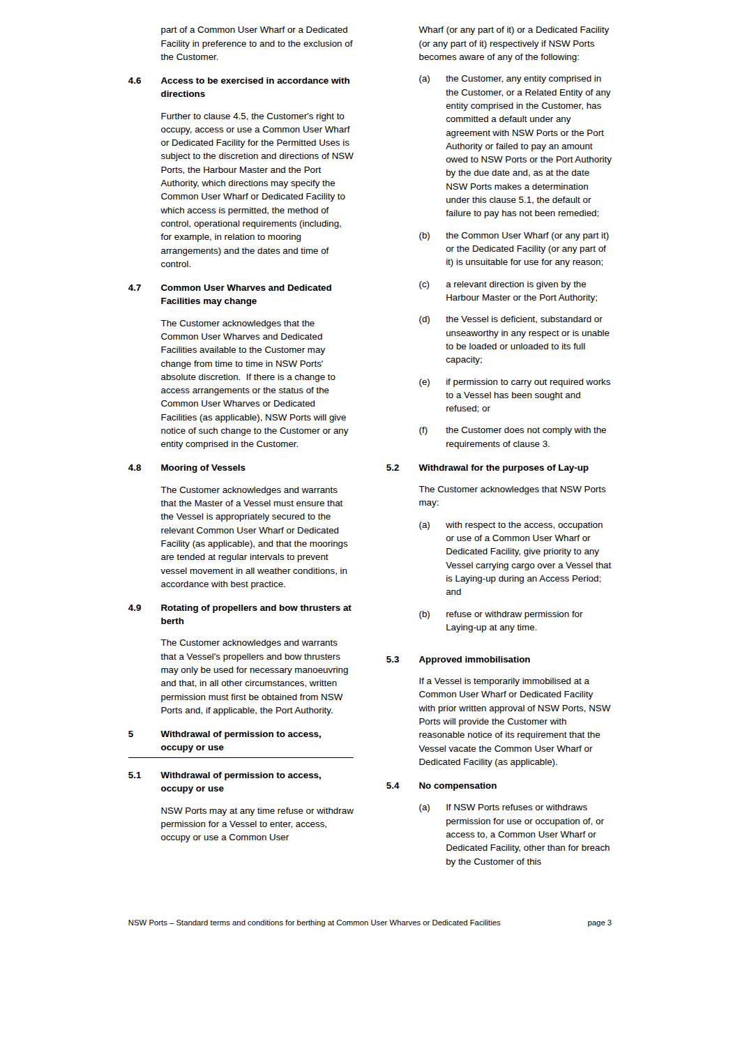part of a Common User Wharf or a Dedicated Facility in preference to and to the exclusion of the Customer.
4.6
Access to be exercised in accordance with directions
Further to clause 4.5, the Customer's right to occupy, access or use a Common User Wharf or Dedicated Facility for the Permitted Uses is subject to the discretion and directions of NSW Ports, the Harbour Master and the Port Authority, which directions may specify the Common User Wharf or Dedicated Facility to which access is permitted, the method of control, operational requirements (including, for example, in relation to mooring arrangements) and the dates and time of control.
4.7
Common User Wharves and Dedicated Facilities may change
The Customer acknowledges that the Common User Wharves and Dedicated Facilities available to the Customer may change from time to time in NSW Ports' absolute discretion. If there is a change to access arrangements or the status of the Common User Wharves or Dedicated Facilities (as applicable), NSW Ports will give notice of such change to the Customer or any entity comprised in the Customer.
4.8
Mooring of Vessels
The Customer acknowledges and warrants that the Master of a Vessel must ensure that the Vessel is appropriately secured to the relevant Common User Wharf or Dedicated Facility (as applicable), and that the moorings are tended at regular intervals to prevent vessel movement in all weather conditions, in accordance with best practice.
4.9
Rotating of propellers and bow thrusters at berth
The Customer acknowledges and warrants that a Vessel's propellers and bow thrusters may only be used for necessary manoeuvring and that, in all other circumstances, written permission must first be obtained from NSW Ports and, if applicable, the Port Authority.
5
Withdrawal of permission to access, occupy or use
5.1
Withdrawal of permission to access, occupy or use
NSW Ports may at any time refuse or withdraw permission for a Vessel to enter, access, occupy or use a Common User
Wharf (or any part of it) or a Dedicated Facility (or any part of it) respectively if NSW Ports becomes aware of any of the following:
(a) the Customer, any entity comprised in the Customer, or a Related Entity of any entity comprised in the Customer, has committed a default under any agreement with NSW Ports or the Port Authority or failed to pay an amount owed to NSW Ports or the Port Authority by the due date and, as at the date NSW Ports makes a determination under this clause 5.1, the default or failure to pay has not been remedied;
(b) the Common User Wharf (or any part it) or the Dedicated Facility (or any part of it) is unsuitable for use for any reason;
(c) a relevant direction is given by the Harbour Master or the Port Authority;
(d) the Vessel is deficient, substandard or unseaworthy in any respect or is unable to be loaded or unloaded to its full capacity;
(e) if permission to carry out required works to a Vessel has been sought and refused; or
(f) the Customer does not comply with the requirements of clause 3.
5.2
Withdrawal for the purposes of Lay-up
The Customer acknowledges that NSW Ports may:
(a) with respect to the access, occupation or use of a Common User Wharf or Dedicated Facility, give priority to any Vessel carrying cargo over a Vessel that is Laying-up during an Access Period; and
(b) refuse or withdraw permission for Laying-up at any time.
5.3
Approved immobilisation
If a Vessel is temporarily immobilised at a Common User Wharf or Dedicated Facility with prior written approval of NSW Ports, NSW Ports will provide the Customer with reasonable notice of its requirement that the Vessel vacate the Common User Wharf or Dedicated Facility (as applicable).
5.4
No compensation
(a) If NSW Ports refuses or withdraws permission for use or occupation of, or access to, a Common User Wharf or Dedicated Facility, other than for breach by the Customer of this
NSW Ports – Standard terms and conditions for berthing at Common User Wharves or Dedicated Facilities
page 3